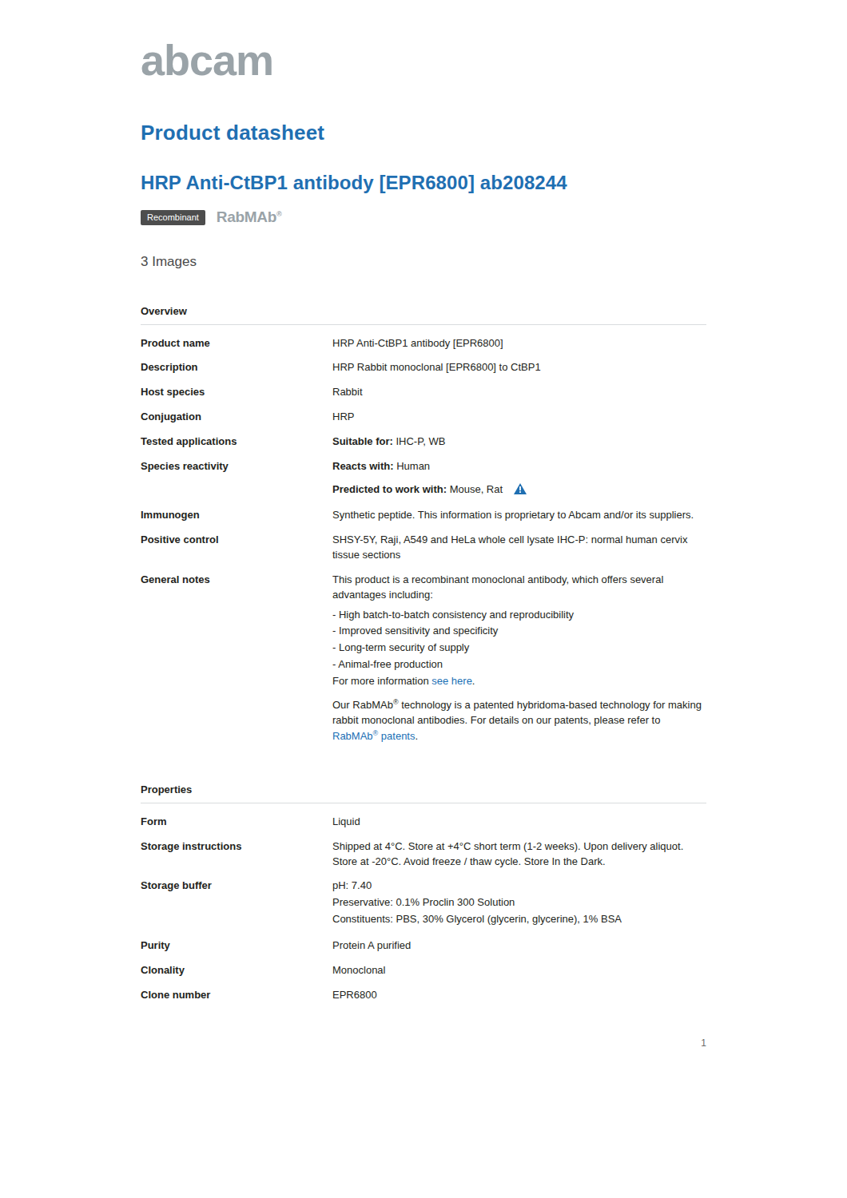abcam
Product datasheet
HRP Anti-CtBP1 antibody [EPR6800] ab208244
Recombinant RabMAb®
3 Images
Overview
| Product name | HRP Anti-CtBP1 antibody [EPR6800] |
| Description | HRP Rabbit monoclonal [EPR6800] to CtBP1 |
| Host species | Rabbit |
| Conjugation | HRP |
| Tested applications | Suitable for: IHC-P, WB |
| Species reactivity | Reacts with: Human Predicted to work with: Mouse, Rat |
| Immunogen | Synthetic peptide. This information is proprietary to Abcam and/or its suppliers. |
| Positive control | SHSY-5Y, Raji, A549 and HeLa whole cell lysate IHC-P: normal human cervix tissue sections |
| General notes | This product is a recombinant monoclonal antibody, which offers several advantages including: High batch-to-batch consistency and reproducibility Improved sensitivity and specificity Long-term security of supply Animal-free production For more information see here . Our RabMAb ® technology is a patented hybridoma-based technology for making rabbit monoclonal antibodies. For details on our patents, please refer to RabMAb ® patents . |
Properties
| Form | Liquid |
| Storage instructions | Shipped at 4°C. Store at +4°C short term (1-2 weeks). Upon delivery aliquot. Store at -20°C. Avoid freeze / thaw cycle. Store In the Dark. |
| Storage buffer | pH: 7.40 Preservative: 0.1% Proclin 300 Solution Constituents: PBS, 30% Glycerol (glycerin, glycerine), 1% BSA |
| Purity | Protein A purified |
| Clonality | Monoclonal |
| Clone number | EPR6800 |
1